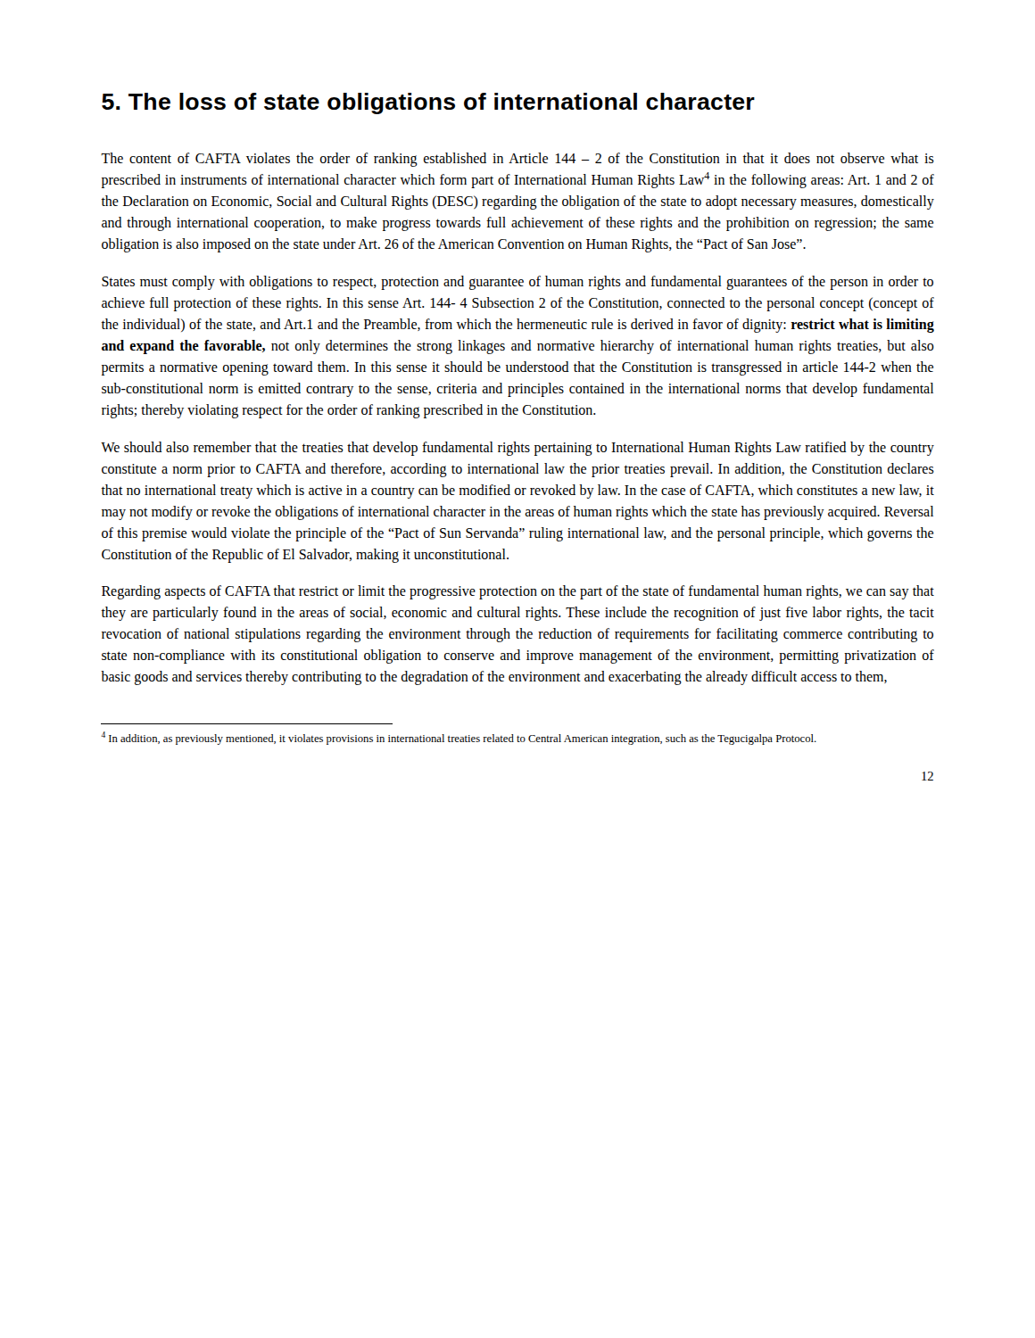5. The loss of state obligations of international character
The content of CAFTA violates the order of ranking established in Article 144 – 2 of the Constitution in that it does not observe what is prescribed in instruments of international character which form part of International Human Rights Law4 in the following areas: Art. 1 and 2 of the Declaration on Economic, Social and Cultural Rights (DESC) regarding the obligation of the state to adopt necessary measures, domestically and through international cooperation, to make progress towards full achievement of these rights and the prohibition on regression; the same obligation is also imposed on the state under Art. 26 of the American Convention on Human Rights, the “Pact of San Jose”.
States must comply with obligations to respect, protection and guarantee of human rights and fundamental guarantees of the person in order to achieve full protection of these rights. In this sense Art. 144- 4 Subsection 2 of the Constitution, connected to the personal concept (concept of the individual) of the state, and Art.1 and the Preamble, from which the hermeneutic rule is derived in favor of dignity: restrict what is limiting and expand the favorable, not only determines the strong linkages and normative hierarchy of international human rights treaties, but also permits a normative opening toward them. In this sense it should be understood that the Constitution is transgressed in article 144-2 when the sub-constitutional norm is emitted contrary to the sense, criteria and principles contained in the international norms that develop fundamental rights; thereby violating respect for the order of ranking prescribed in the Constitution.
We should also remember that the treaties that develop fundamental rights pertaining to International Human Rights Law ratified by the country constitute a norm prior to CAFTA and therefore, according to international law the prior treaties prevail. In addition, the Constitution declares that no international treaty which is active in a country can be modified or revoked by law. In the case of CAFTA, which constitutes a new law, it may not modify or revoke the obligations of international character in the areas of human rights which the state has previously acquired. Reversal of this premise would violate the principle of the “Pact of Sun Servanda” ruling international law, and the personal principle, which governs the Constitution of the Republic of El Salvador, making it unconstitutional.
Regarding aspects of CAFTA that restrict or limit the progressive protection on the part of the state of fundamental human rights, we can say that they are particularly found in the areas of social, economic and cultural rights. These include the recognition of just five labor rights, the tacit revocation of national stipulations regarding the environment through the reduction of requirements for facilitating commerce contributing to state non-compliance with its constitutional obligation to conserve and improve management of the environment, permitting privatization of basic goods and services thereby contributing to the degradation of the environment and exacerbating the already difficult access to them,
4 In addition, as previously mentioned, it violates provisions in international treaties related to Central American integration, such as the Tegucigalpa Protocol.
12